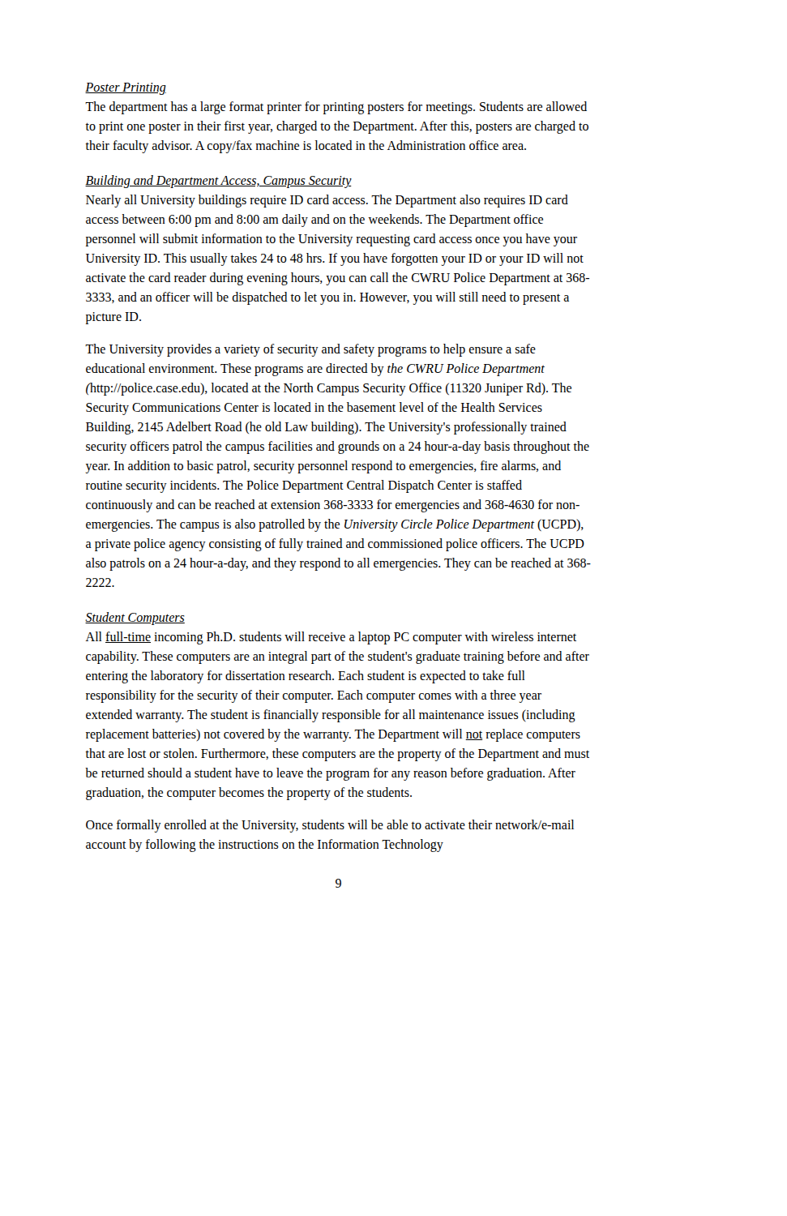Poster Printing
The department has a large format printer for printing posters for meetings. Students are allowed to print one poster in their first year, charged to the Department. After this, posters are charged to their faculty advisor. A copy/fax machine is located in the Administration office area.
Building and Department Access, Campus Security
Nearly all University buildings require ID card access. The Department also requires ID card access between 6:00 pm and 8:00 am daily and on the weekends. The Department office personnel will submit information to the University requesting card access once you have your University ID. This usually takes 24 to 48 hrs. If you have forgotten your ID or your ID will not activate the card reader during evening hours, you can call the CWRU Police Department at 368-3333, and an officer will be dispatched to let you in. However, you will still need to present a picture ID.
The University provides a variety of security and safety programs to help ensure a safe educational environment. These programs are directed by the CWRU Police Department (http://police.case.edu), located at the North Campus Security Office (11320 Juniper Rd). The Security Communications Center is located in the basement level of the Health Services Building, 2145 Adelbert Road (he old Law building). The University's professionally trained security officers patrol the campus facilities and grounds on a 24 hour-a-day basis throughout the year. In addition to basic patrol, security personnel respond to emergencies, fire alarms, and routine security incidents. The Police Department Central Dispatch Center is staffed continuously and can be reached at extension 368-3333 for emergencies and 368-4630 for non-emergencies. The campus is also patrolled by the University Circle Police Department (UCPD), a private police agency consisting of fully trained and commissioned police officers. The UCPD also patrols on a 24 hour-a-day, and they respond to all emergencies. They can be reached at 368-2222.
Student Computers
All full-time incoming Ph.D. students will receive a laptop PC computer with wireless internet capability. These computers are an integral part of the student's graduate training before and after entering the laboratory for dissertation research. Each student is expected to take full responsibility for the security of their computer. Each computer comes with a three year extended warranty. The student is financially responsible for all maintenance issues (including replacement batteries) not covered by the warranty. The Department will not replace computers that are lost or stolen. Furthermore, these computers are the property of the Department and must be returned should a student have to leave the program for any reason before graduation. After graduation, the computer becomes the property of the students.
Once formally enrolled at the University, students will be able to activate their network/e-mail account by following the instructions on the Information Technology
9